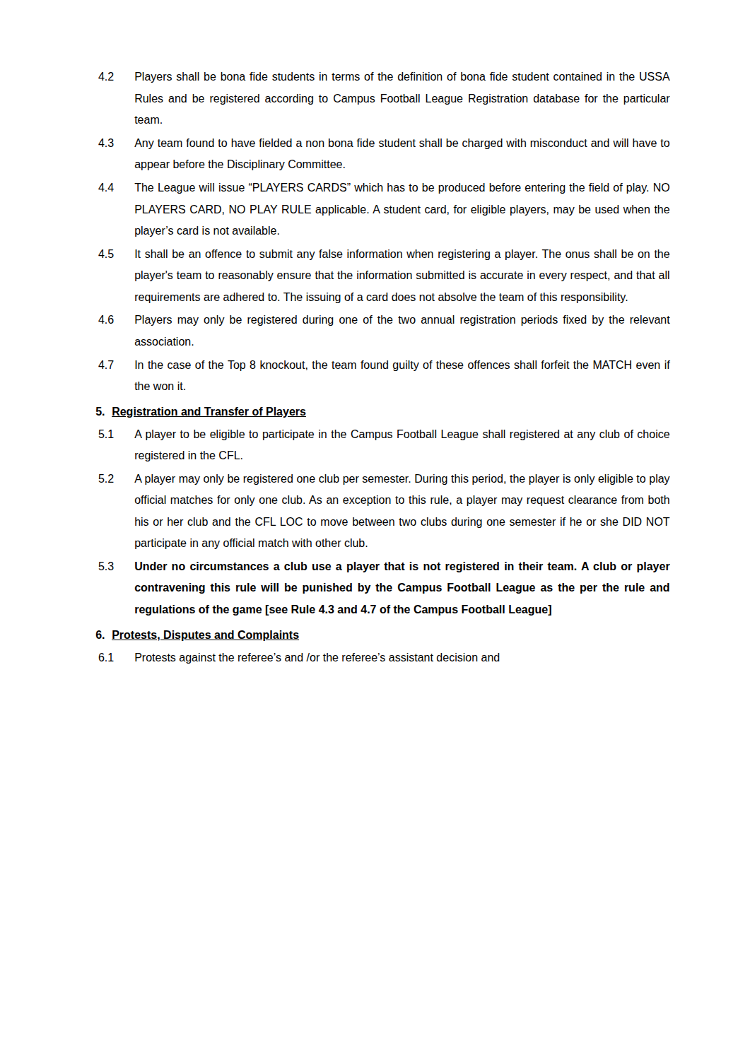4.2 Players shall be bona fide students in terms of the definition of bona fide student contained in the USSA Rules and be registered according to Campus Football League Registration database for the particular team.
4.3 Any team found to have fielded a non bona fide student shall be charged with misconduct and will have to appear before the Disciplinary Committee.
4.4 The League will issue “PLAYERS CARDS” which has to be produced before entering the field of play. NO PLAYERS CARD, NO PLAY RULE applicable. A student card, for eligible players, may be used when the player’s card is not available.
4.5 It shall be an offence to submit any false information when registering a player. The onus shall be on the player's team to reasonably ensure that the information submitted is accurate in every respect, and that all requirements are adhered to. The issuing of a card does not absolve the team of this responsibility.
4.6 Players may only be registered during one of the two annual registration periods fixed by the relevant association.
4.7 In the case of the Top 8 knockout, the team found guilty of these offences shall forfeit the MATCH even if the won it.
5. Registration and Transfer of Players
5.1 A player to be eligible to participate in the Campus Football League shall registered at any club of choice registered in the CFL.
5.2 A player may only be registered one club per semester. During this period, the player is only eligible to play official matches for only one club. As an exception to this rule, a player may request clearance from both his or her club and the CFL LOC to move between two clubs during one semester if he or she DID NOT participate in any official match with other club.
5.3 Under no circumstances a club use a player that is not registered in their team. A club or player contravening this rule will be punished by the Campus Football League as the per the rule and regulations of the game [see Rule 4.3 and 4.7 of the Campus Football League]
6. Protests, Disputes and Complaints
6.1 Protests against the referee’s and /or the referee’s assistant decision and